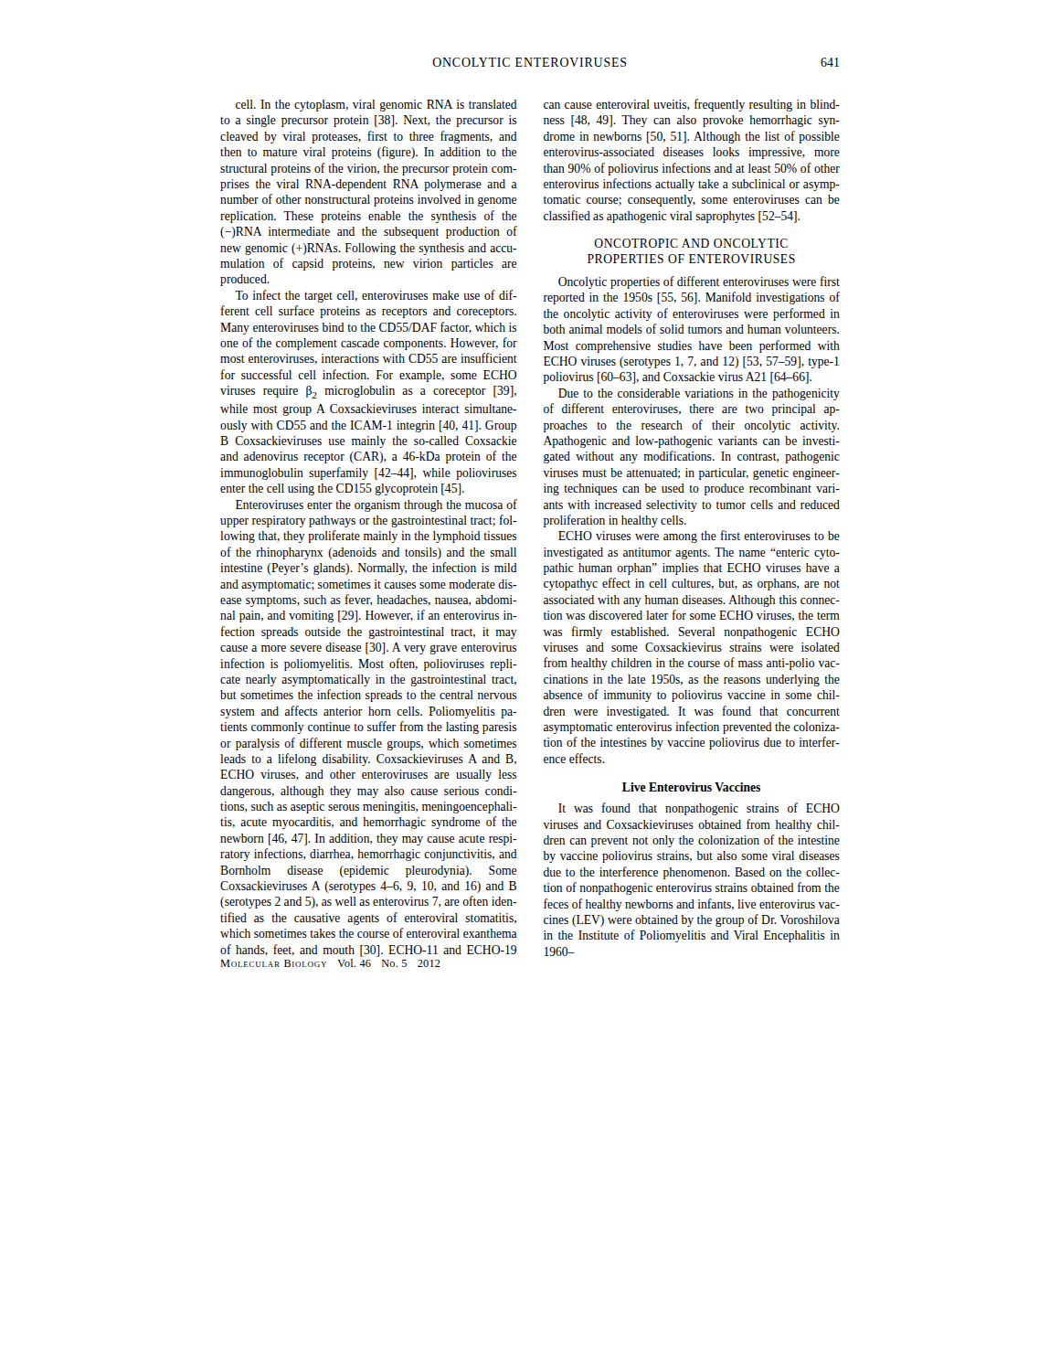Oncolytic Enteroviruses 641
cell. In the cytoplasm, viral genomic RNA is translated to a single precursor protein [38]. Next, the precursor is cleaved by viral proteases, first to three fragments, and then to mature viral proteins (figure). In addition to the structural proteins of the virion, the precursor protein comprises the viral RNA-dependent RNA polymerase and a number of other nonstructural proteins involved in genome replication. These proteins enable the synthesis of the (−)RNA intermediate and the subsequent production of new genomic (+)RNAs. Following the synthesis and accumulation of capsid proteins, new virion particles are produced.
To infect the target cell, enteroviruses make use of different cell surface proteins as receptors and coreceptors. Many enteroviruses bind to the CD55/DAF factor, which is one of the complement cascade components. However, for most enteroviruses, interactions with CD55 are insufficient for successful cell infection. For example, some ECHO viruses require β2 microglobulin as a coreceptor [39], while most group A Coxsackieviruses interact simultaneously with CD55 and the ICAM-1 integrin [40, 41]. Group B Coxsackieviruses use mainly the so-called Coxsackie and adenovirus receptor (CAR), a 46-kDa protein of the immunoglobulin superfamily [42–44], while polioviruses enter the cell using the CD155 glycoprotein [45].
Enteroviruses enter the organism through the mucosa of upper respiratory pathways or the gastrointestinal tract; following that, they proliferate mainly in the lymphoid tissues of the rhinopharynx (adenoids and tonsils) and the small intestine (Peyer’s glands). Normally, the infection is mild and asymptomatic; sometimes it causes some moderate disease symptoms, such as fever, headaches, nausea, abdominal pain, and vomiting [29]. However, if an enterovirus infection spreads outside the gastrointestinal tract, it may cause a more severe disease [30]. A very grave enterovirus infection is poliomyelitis. Most often, polioviruses replicate nearly asymptomatically in the gastrointestinal tract, but sometimes the infection spreads to the central nervous system and affects anterior horn cells. Poliomyelitis patients commonly continue to suffer from the lasting paresis or paralysis of different muscle groups, which sometimes leads to a lifelong disability. Coxsackieviruses A and B, ECHO viruses, and other enteroviruses are usually less dangerous, although they may also cause serious conditions, such as aseptic serous meningitis, meningoencephalitis, acute myocarditis, and hemorrhagic syndrome of the newborn [46, 47]. In addition, they may cause acute respiratory infections, diarrhea, hemorrhagic conjunctivitis, and Bornholm disease (epidemic pleurodynia). Some Coxsackieviruses A (serotypes 4–6, 9, 10, and 16) and B (serotypes 2 and 5), as well as enterovirus 7, are often identified as the causative agents of enteroviral stomatitis, which sometimes takes the course of enteroviral exanthema of hands, feet, and mouth [30]. ECHO-11 and ECHO-19 can cause enteroviral uveitis, frequently resulting in blindness [48, 49]. They can also provoke hemorrhagic syndrome in newborns [50, 51]. Although the list of possible enterovirus-associated diseases looks impressive, more than 90% of poliovirus infections and at least 50% of other enterovirus infections actually take a subclinical or asymptomatic course; consequently, some enteroviruses can be classified as apathogenic viral saprophytes [52–54].
Oncotropic and Oncolytic
Properties of Enteroviruses
Oncolytic properties of different enteroviruses were first reported in the 1950s [55, 56]. Manifold investigations of the oncolytic activity of enteroviruses were performed in both animal models of solid tumors and human volunteers. Most comprehensive studies have been performed with ECHO viruses (serotypes 1, 7, and 12) [53, 57–59], type-1 poliovirus [60–63], and Coxsackie virus A21 [64–66].
Due to the considerable variations in the pathogenicity of different enteroviruses, there are two principal approaches to the research of their oncolytic activity. Apathogenic and low-pathogenic variants can be investigated without any modifications. In contrast, pathogenic viruses must be attenuated; in particular, genetic engineering techniques can be used to produce recombinant variants with increased selectivity to tumor cells and reduced proliferation in healthy cells.
ECHO viruses were among the first enteroviruses to be investigated as antitumor agents. The name “enteric cytopathic human orphan” implies that ECHO viruses have a cytopathyc effect in cell cultures, but, as orphans, are not associated with any human diseases. Although this connection was discovered later for some ECHO viruses, the term was firmly established. Several nonpathogenic ECHO viruses and some Coxsackievirus strains were isolated from healthy children in the course of mass anti-polio vaccinations in the late 1950s, as the reasons underlying the absence of immunity to poliovirus vaccine in some children were investigated. It was found that concurrent asymptomatic enterovirus infection prevented the colonization of the intestines by vaccine poliovirus due to interference effects.
Live Enterovirus Vaccines
It was found that nonpathogenic strains of ECHO viruses and Coxsackieviruses obtained from healthy children can prevent not only the colonization of the intestine by vaccine poliovirus strains, but also some viral diseases due to the interference phenomenon. Based on the collection of nonpathogenic enterovirus strains obtained from the feces of healthy newborns and infants, live enterovirus vaccines (LEV) were obtained by the group of Dr. Voroshilova in the Institute of Poliomyelitis and Viral Encephalitis in 1960–
Molecular Biology Vol. 46 No. 52012